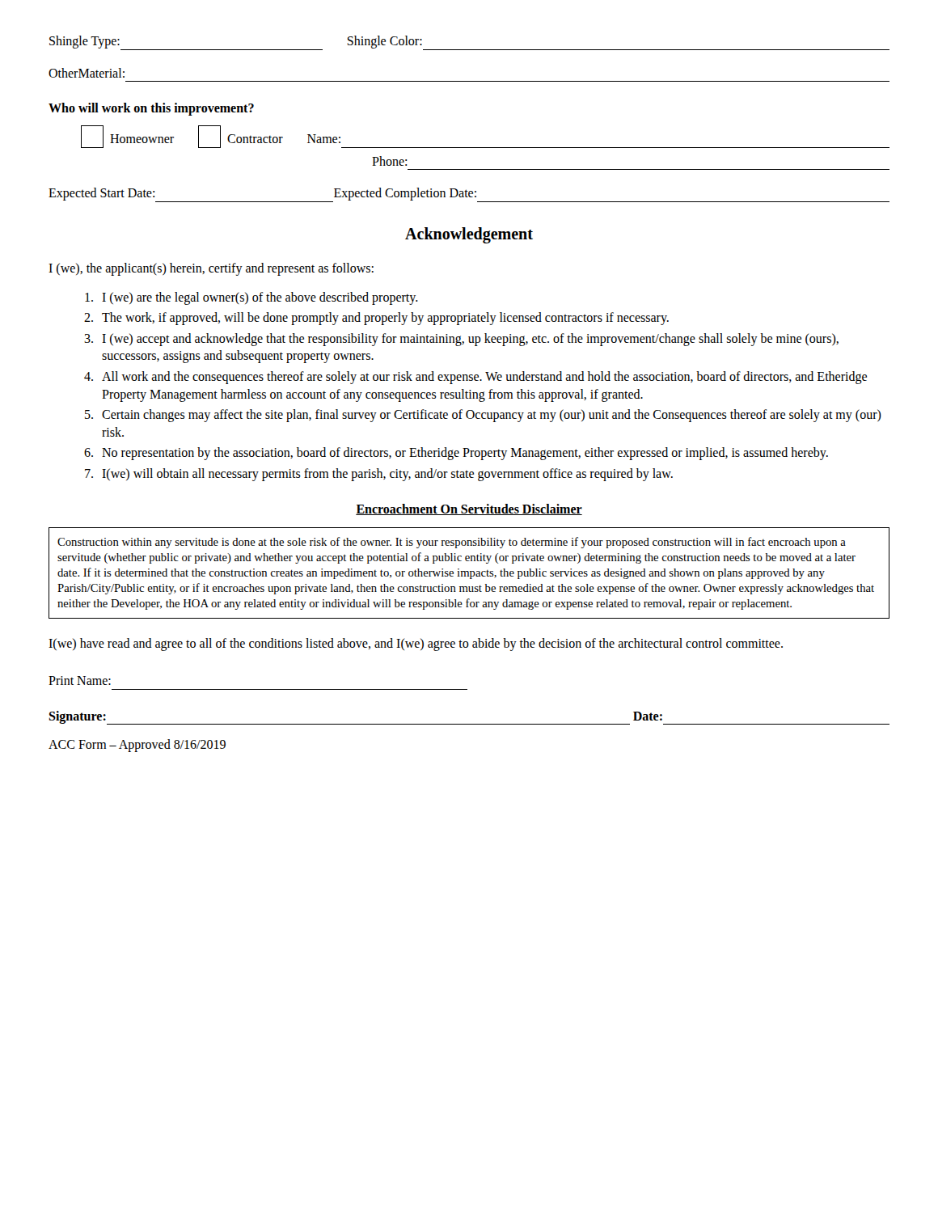Shingle Type: Shingle Color:
OtherMaterial:
Who will work on this improvement?
Homeowner Contractor Name:
Phone:
Expected Start Date: Expected Completion Date:
Acknowledgement
I (we), the applicant(s) herein, certify and represent as follows:
I (we) are the legal owner(s) of the above described property.
The work, if approved, will be done promptly and properly by appropriately licensed contractors if necessary.
I (we) accept and acknowledge that the responsibility for maintaining, up keeping, etc. of the improvement/change shall solely be mine (ours), successors, assigns and subsequent property owners.
All work and the consequences thereof are solely at our risk and expense. We understand and hold the association, board of directors, and Etheridge Property Management harmless on account of any consequences resulting from this approval, if granted.
Certain changes may affect the site plan, final survey or Certificate of Occupancy at my (our) unit and the Consequences thereof are solely at my (our) risk.
No representation by the association, board of directors, or Etheridge Property Management, either expressed or implied, is assumed hereby.
I(we) will obtain all necessary permits from the parish, city, and/or state government office as required by law.
Encroachment On Servitudes Disclaimer
Construction within any servitude is done at the sole risk of the owner. It is your responsibility to determine if your proposed construction will in fact encroach upon a servitude (whether public or private) and whether you accept the potential of a public entity (or private owner) determining the construction needs to be moved at a later date. If it is determined that the construction creates an impediment to, or otherwise impacts, the public services as designed and shown on plans approved by any Parish/City/Public entity, or if it encroaches upon private land, then the construction must be remedied at the sole expense of the owner. Owner expressly acknowledges that neither the Developer, the HOA or any related entity or individual will be responsible for any damage or expense related to removal, repair or replacement.
I(we) have read and agree to all of the conditions listed above, and I(we) agree to abide by the decision of the architectural control committee.
Print Name:
Signature: Date:
ACC Form – Approved 8/16/2019